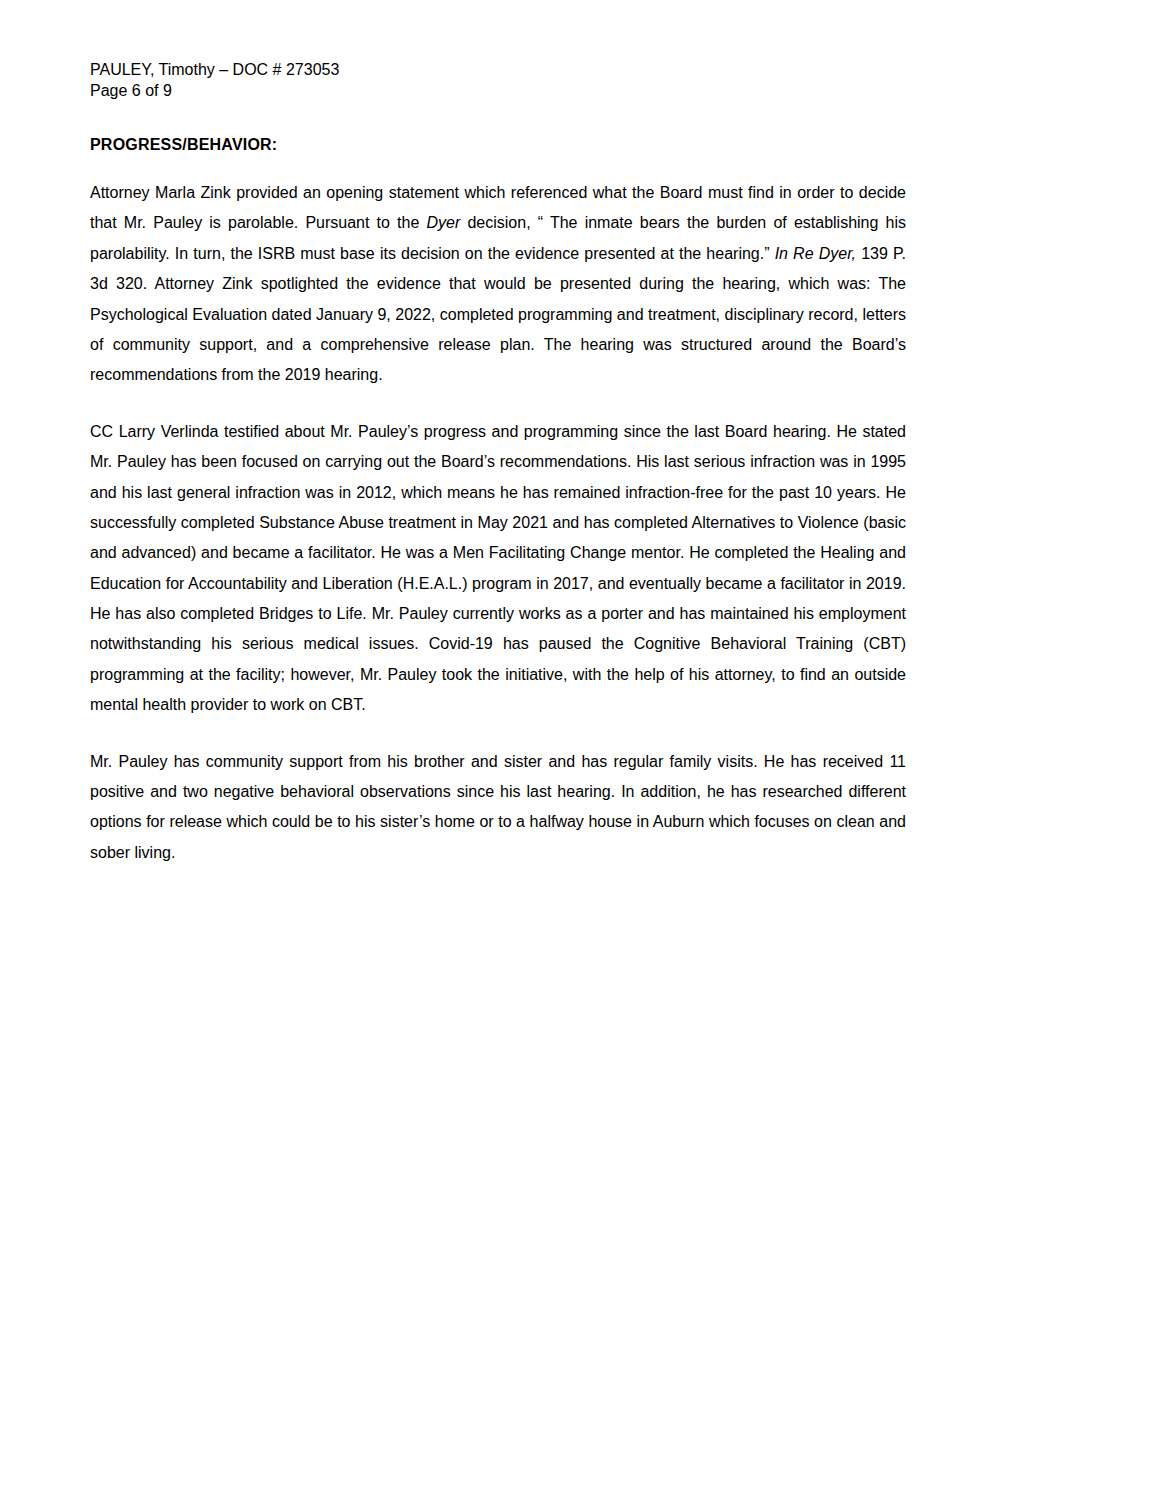PAULEY, Timothy – DOC # 273053
Page 6 of 9
PROGRESS/BEHAVIOR:
Attorney Marla Zink provided an opening statement which referenced what the Board must find in order to decide that Mr. Pauley is parolable. Pursuant to the Dyer decision, “ The inmate bears the burden of establishing his parolability. In turn, the ISRB must base its decision on the evidence presented at the hearing.” In Re Dyer, 139 P. 3d 320. Attorney Zink spotlighted the evidence that would be presented during the hearing, which was: The Psychological Evaluation dated January 9, 2022, completed programming and treatment, disciplinary record, letters of community support, and a comprehensive release plan. The hearing was structured around the Board’s recommendations from the 2019 hearing.
CC Larry Verlinda testified about Mr. Pauley’s progress and programming since the last Board hearing. He stated Mr. Pauley has been focused on carrying out the Board’s recommendations. His last serious infraction was in 1995 and his last general infraction was in 2012, which means he has remained infraction-free for the past 10 years. He successfully completed Substance Abuse treatment in May 2021 and has completed Alternatives to Violence (basic and advanced) and became a facilitator. He was a Men Facilitating Change mentor. He completed the Healing and Education for Accountability and Liberation (H.E.A.L.) program in 2017, and eventually became a facilitator in 2019. He has also completed Bridges to Life. Mr. Pauley currently works as a porter and has maintained his employment notwithstanding his serious medical issues. Covid-19 has paused the Cognitive Behavioral Training (CBT) programming at the facility; however, Mr. Pauley took the initiative, with the help of his attorney, to find an outside mental health provider to work on CBT.
Mr. Pauley has community support from his brother and sister and has regular family visits. He has received 11 positive and two negative behavioral observations since his last hearing. In addition, he has researched different options for release which could be to his sister’s home or to a halfway house in Auburn which focuses on clean and sober living.